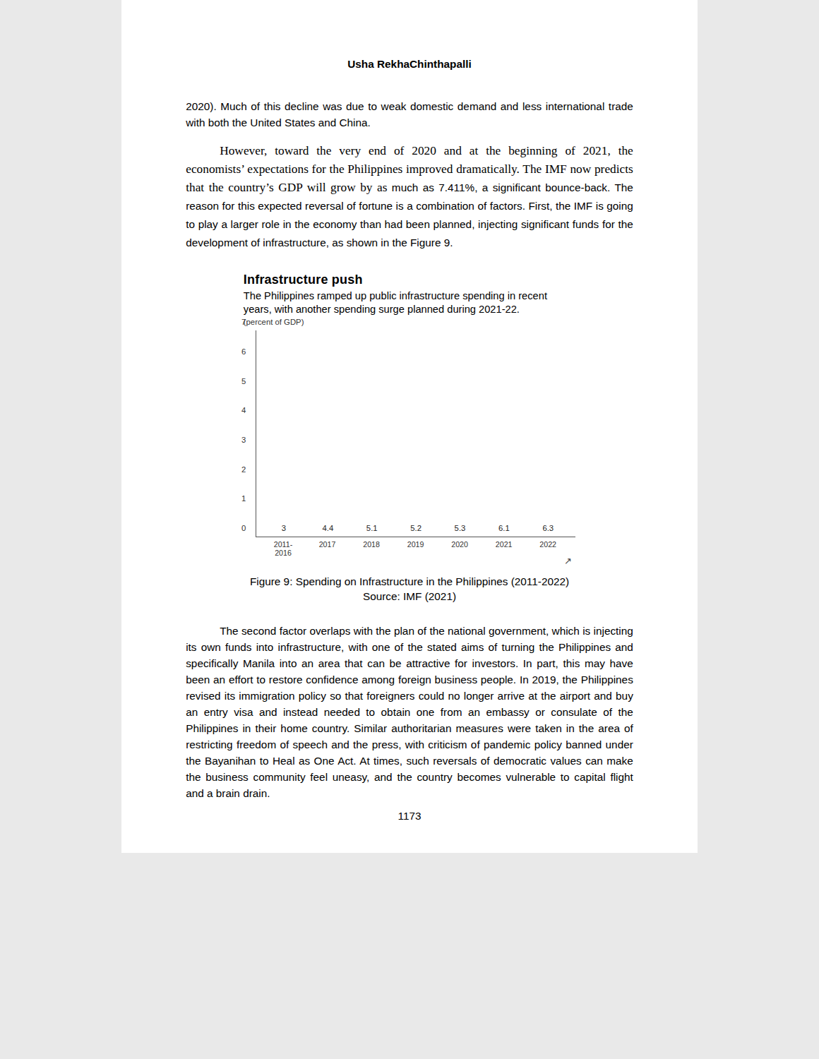Usha RekhaChinthapalli
2020). Much of this decline was due to weak domestic demand and less international trade with both the United States and China.
However, toward the very end of 2020 and at the beginning of 2021, the economists’ expectations for the Philippines improved dramatically. The IMF now predicts that the country’s GDP will grow by as much as 7.411%, a significant bounce-back. The reason for this expected reversal of fortune is a combination of factors. First, the IMF is going to play a larger role in the economy than had been planned, injecting significant funds for the development of infrastructure, as shown in the Figure 9.
Infrastructure push
The Philippines ramped up public infrastructure spending in recent years, with another spending surge planned during 2021-22.
(percent of GDP)
7 6 5 4 3 2 1 0
3
4.4
5.1
5.2
5.3
6.1
6.3
2011-2016 2017 2018 2019 2020 2021 2022
↗
Figure 9: Spending on Infrastructure in the Philippines (2011-2022)
Source: IMF (2021)
The second factor overlaps with the plan of the national government, which is injecting its own funds into infrastructure, with one of the stated aims of turning the Philippines and specifically Manila into an area that can be attractive for investors. In part, this may have been an effort to restore confidence among foreign business people. In 2019, the Philippines revised its immigration policy so that foreigners could no longer arrive at the airport and buy an entry visa and instead needed to obtain one from an embassy or consulate of the Philippines in their home country. Similar authoritarian measures were taken in the area of restricting freedom of speech and the press, with criticism of pandemic policy banned under the Bayanihan to Heal as One Act. At times, such reversals of democratic values can make the business community feel uneasy, and the country becomes vulnerable to capital flight and a brain drain.
1173